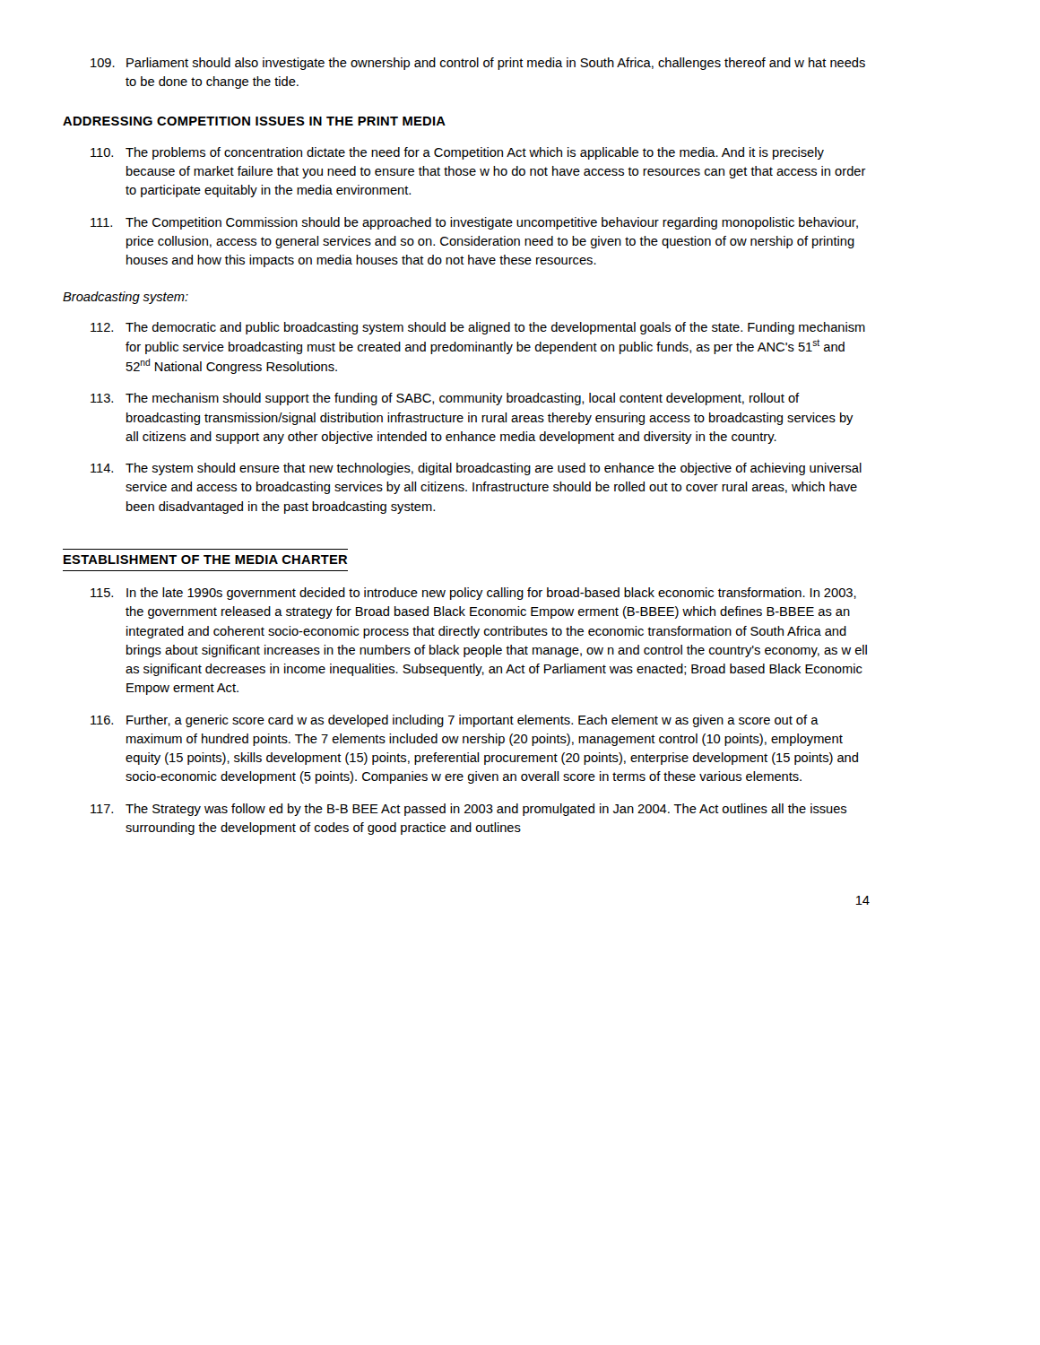109.
Parliament should also investigate the ownership and control of print media in South Africa, challenges thereof and w hat needs to be done to change the tide.
ADDRESSING COMPETITION ISSUES IN THE PRINT MEDIA
110.
The problems of concentration dictate the need for a Competition Act which is applicable to the media. And it is precisely because of market failure that you need to ensure that those w ho do not have access to resources can get that access in order to participate equitably in the media environment.
111.
The Competition Commission should be approached to investigate uncompetitive behaviour regarding monopolistic behaviour, price collusion, access to general services and so on. Consideration need to be given to the question of ow nership of printing houses and how this impacts on media houses that do not have these resources.
Broadcasting system:
112.
The democratic and public broadcasting system should be aligned to the developmental goals of the state. Funding mechanism for public service broadcasting must be created and predominantly be dependent on public funds, as per the ANC's 51st and 52nd National Congress Resolutions.
113.
The mechanism should support the funding of SABC, community broadcasting, local content development, rollout of broadcasting transmission/signal distribution infrastructure in rural areas thereby ensuring access to broadcasting services by all citizens and support any other objective intended to enhance media development and diversity in the country.
114.
The system should ensure that new technologies, digital broadcasting are used to enhance the objective of achieving universal service and access to broadcasting services by all citizens. Infrastructure should be rolled out to cover rural areas, which have been disadvantaged in the past broadcasting system.
ESTABLISHMENT OF THE MEDIA CHARTER
115.
In the late 1990s government decided to introduce new policy calling for broad-based black economic transformation. In 2003, the government released a strategy for Broad based Black Economic Empow erment (B-BBEE) which defines B-BBEE as an integrated and coherent socio-economic process that directly contributes to the economic transformation of South Africa and brings about significant increases in the numbers of black people that manage, ow n and control the country's economy, as w ell as significant decreases in income inequalities. Subsequently, an Act of Parliament was enacted; Broad based Black Economic Empow erment Act.
116.
Further, a generic score card w as developed including 7 important elements. Each element w as given a score out of a maximum of hundred points. The 7 elements included ow nership (20 points), management control (10 points), employment equity (15 points), skills development (15) points, preferential procurement (20 points), enterprise development (15 points) and socio-economic development (5 points). Companies w ere given an overall score in terms of these various elements.
117.
The Strategy was follow ed by the B-B BEE Act passed in 2003 and promulgated in Jan 2004. The Act outlines all the issues surrounding the development of codes of good practice and outlines
14